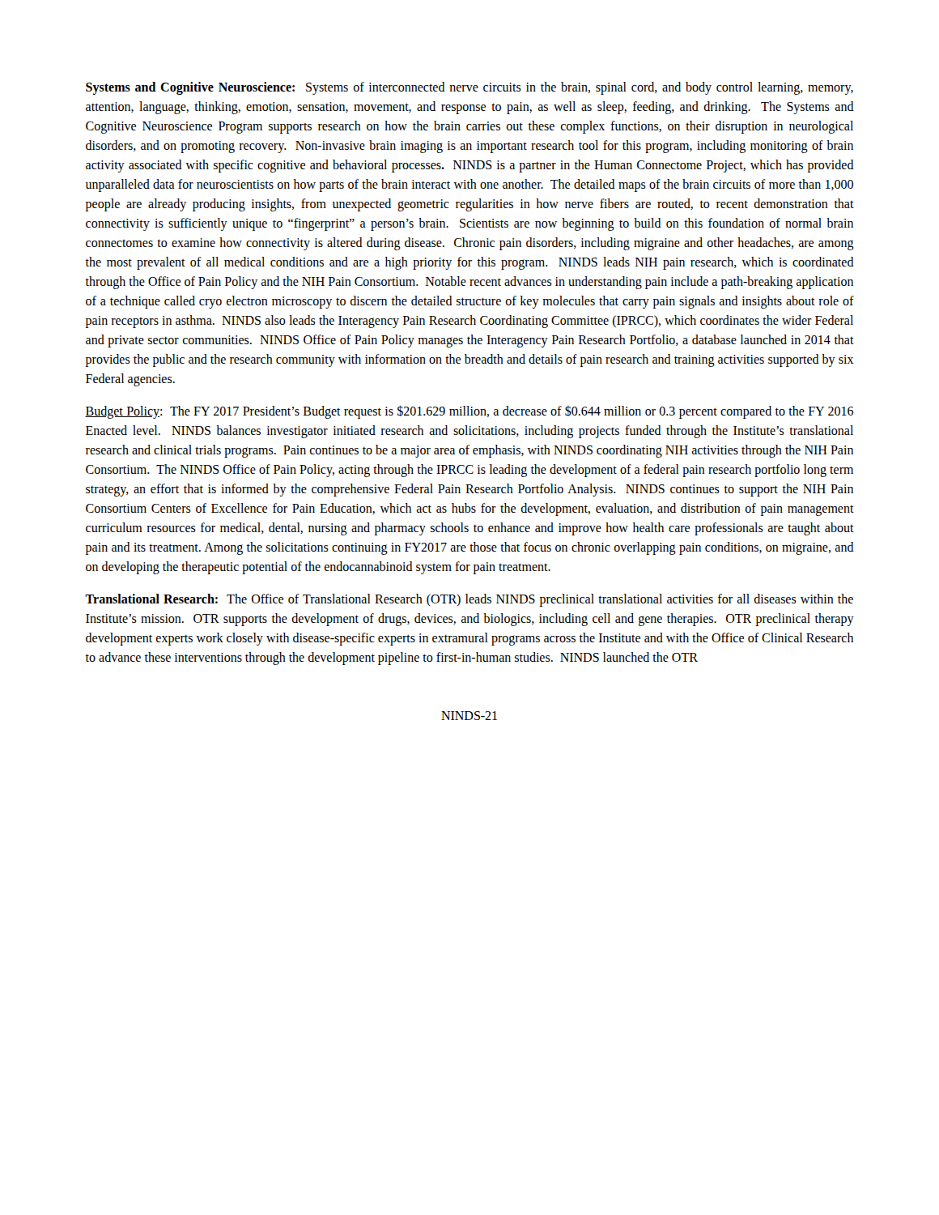Systems and Cognitive Neuroscience: Systems of interconnected nerve circuits in the brain, spinal cord, and body control learning, memory, attention, language, thinking, emotion, sensation, movement, and response to pain, as well as sleep, feeding, and drinking. The Systems and Cognitive Neuroscience Program supports research on how the brain carries out these complex functions, on their disruption in neurological disorders, and on promoting recovery. Non-invasive brain imaging is an important research tool for this program, including monitoring of brain activity associated with specific cognitive and behavioral processes. NINDS is a partner in the Human Connectome Project, which has provided unparalleled data for neuroscientists on how parts of the brain interact with one another. The detailed maps of the brain circuits of more than 1,000 people are already producing insights, from unexpected geometric regularities in how nerve fibers are routed, to recent demonstration that connectivity is sufficiently unique to “fingerprint” a person’s brain. Scientists are now beginning to build on this foundation of normal brain connectomes to examine how connectivity is altered during disease. Chronic pain disorders, including migraine and other headaches, are among the most prevalent of all medical conditions and are a high priority for this program. NINDS leads NIH pain research, which is coordinated through the Office of Pain Policy and the NIH Pain Consortium. Notable recent advances in understanding pain include a path-breaking application of a technique called cryo electron microscopy to discern the detailed structure of key molecules that carry pain signals and insights about role of pain receptors in asthma. NINDS also leads the Interagency Pain Research Coordinating Committee (IPRCC), which coordinates the wider Federal and private sector communities. NINDS Office of Pain Policy manages the Interagency Pain Research Portfolio, a database launched in 2014 that provides the public and the research community with information on the breadth and details of pain research and training activities supported by six Federal agencies.
Budget Policy: The FY 2017 President’s Budget request is $201.629 million, a decrease of $0.644 million or 0.3 percent compared to the FY 2016 Enacted level. NINDS balances investigator initiated research and solicitations, including projects funded through the Institute’s translational research and clinical trials programs. Pain continues to be a major area of emphasis, with NINDS coordinating NIH activities through the NIH Pain Consortium. The NINDS Office of Pain Policy, acting through the IPRCC is leading the development of a federal pain research portfolio long term strategy, an effort that is informed by the comprehensive Federal Pain Research Portfolio Analysis. NINDS continues to support the NIH Pain Consortium Centers of Excellence for Pain Education, which act as hubs for the development, evaluation, and distribution of pain management curriculum resources for medical, dental, nursing and pharmacy schools to enhance and improve how health care professionals are taught about pain and its treatment. Among the solicitations continuing in FY2017 are those that focus on chronic overlapping pain conditions, on migraine, and on developing the therapeutic potential of the endocannabinoid system for pain treatment.
Translational Research: The Office of Translational Research (OTR) leads NINDS preclinical translational activities for all diseases within the Institute’s mission. OTR supports the development of drugs, devices, and biologics, including cell and gene therapies. OTR preclinical therapy development experts work closely with disease-specific experts in extramural programs across the Institute and with the Office of Clinical Research to advance these interventions through the development pipeline to first-in-human studies. NINDS launched the OTR
NINDS-21